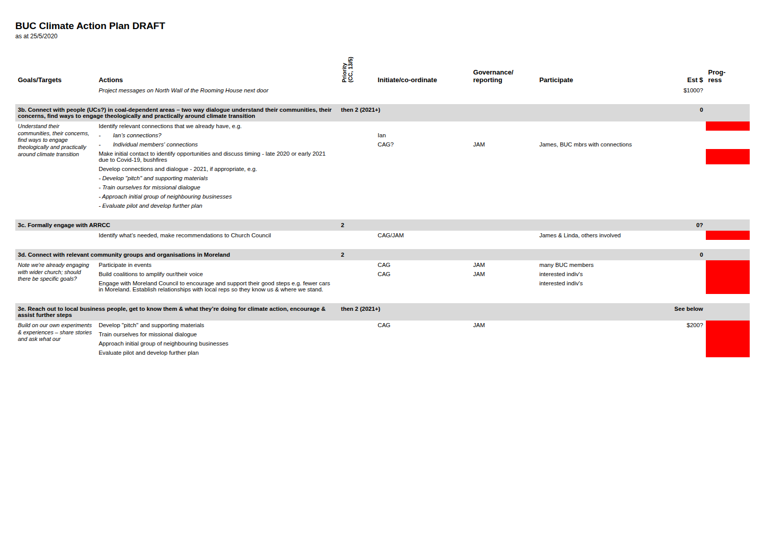BUC Climate Action Plan DRAFT
as at 25/5/2020
| Goals/Targets | Actions | Priority (CC, 13/5) | Initiate/co-ordinate | Governance/ reporting | Participate | Est $ | Prog- ress |
| --- | --- | --- | --- | --- | --- | --- | --- |
| | Project messages on North Wall of the Rooming House next door | | | | | $1000? | |
| 3b. Connect with people (UCs?) in coal-dependent areas – two way dialogue understand their communities, their concerns, find ways to engage theologically and practically around climate transition | then 2 (2021+) | | 0 | |
| Understand their communities, their concerns, find ways to engage theologically and practically around climate transition | Identify relevant connections that we already have, e.g. | | | | | | |
| - Ian’s connections? | | Ian | | | | |
| - Individual members' connections | | CAG? | JAM | James, BUC mbrs with connections | | |
| Make initial contact to identify opportunities and discuss timing - late 2020 or early 2021 due to Covid-19, bushfires | | | | | | |
| Develop connections and dialogue - 2021, if appropriate, e.g. | | | | | | |
| - Develop "pitch" and supporting materials | | | | | | |
| - Train ourselves for missional dialogue | | | | | | |
| | - Approach initial group of neighbouring businesses | | | | | | |
| | - Evaluate pilot and develop further plan | | | | | | |
| 3c. Formally engage with ARRCC | 2 | | | | 0? | |
| | Identify what’s needed, make recommendations to Church Council | | CAG/JAM | | James & Linda, others involved | | |
| 3d. Connect with relevant community groups and organisations in Moreland | 2 | | | | 0 | |
| Note we're already engaging with wider church; should there be specific goals? | Participate in events | | CAG | JAM | many BUC members | | |
| Build coalitions to amplify our/their voice | | CAG | JAM | interested indiv's | | |
| Engage with Moreland Council to encourage and support their good steps e.g. fewer cars in Moreland. Establish relationships with local reps so they know us & where we stand. | | | | interested indiv's | | |
| 3e. Reach out to local business people, get to know them & what they’re doing for climate action, encourage & assist further steps | then 2 (2021+) | | See below | |
| Build on our own experiments & experiences – share stories and ask what our neighbouring | Develop "pitch" and supporting materials | | CAG | JAM | | $200? | |
| Train ourselves for missional dialogue | | | | | | |
| Approach initial group of neighbouring businesses | | | | | | |
| Evaluate pilot and develop further plan | | | | | | |